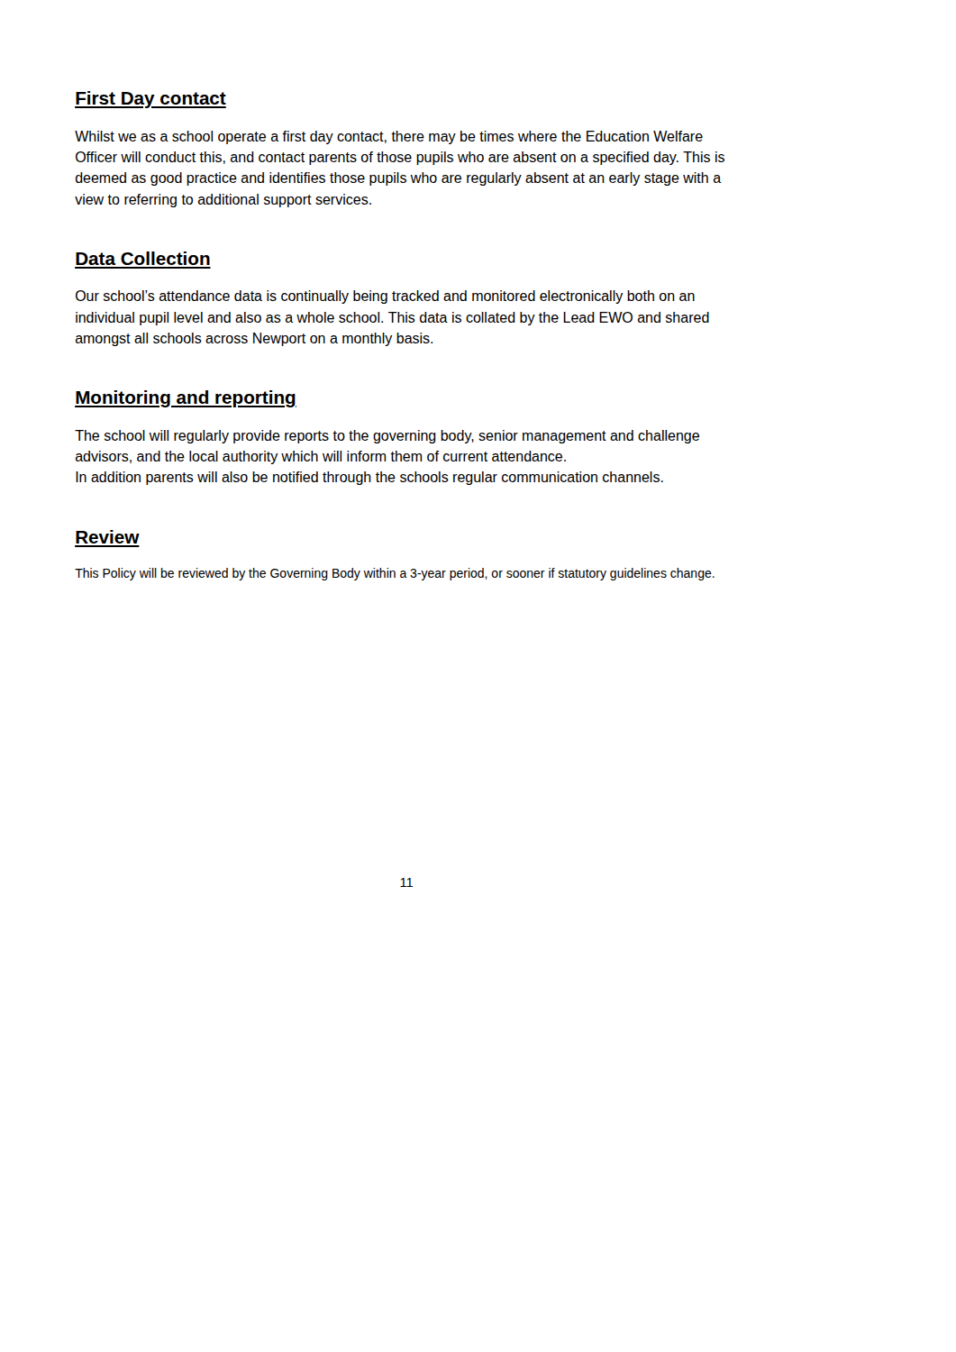First Day contact
Whilst we as a school operate a first day contact, there may be times where the Education Welfare Officer will conduct this, and contact parents of those pupils who are absent on a specified day. This is deemed as good practice and identifies those pupils who are regularly absent at an early stage with a view to referring to additional support services.
Data Collection
Our school’s attendance data is continually being tracked and monitored electronically both on an individual pupil level and also as a whole school. This data is collated by the Lead EWO and shared amongst all schools across Newport on a monthly basis.
Monitoring and reporting
The school will regularly provide reports to the governing body, senior management and challenge advisors, and the local authority which will inform them of current attendance.
In addition parents will also be notified through the schools regular communication channels.
Review
This Policy will be reviewed by the Governing Body within a 3-year period, or sooner if statutory guidelines change.
11